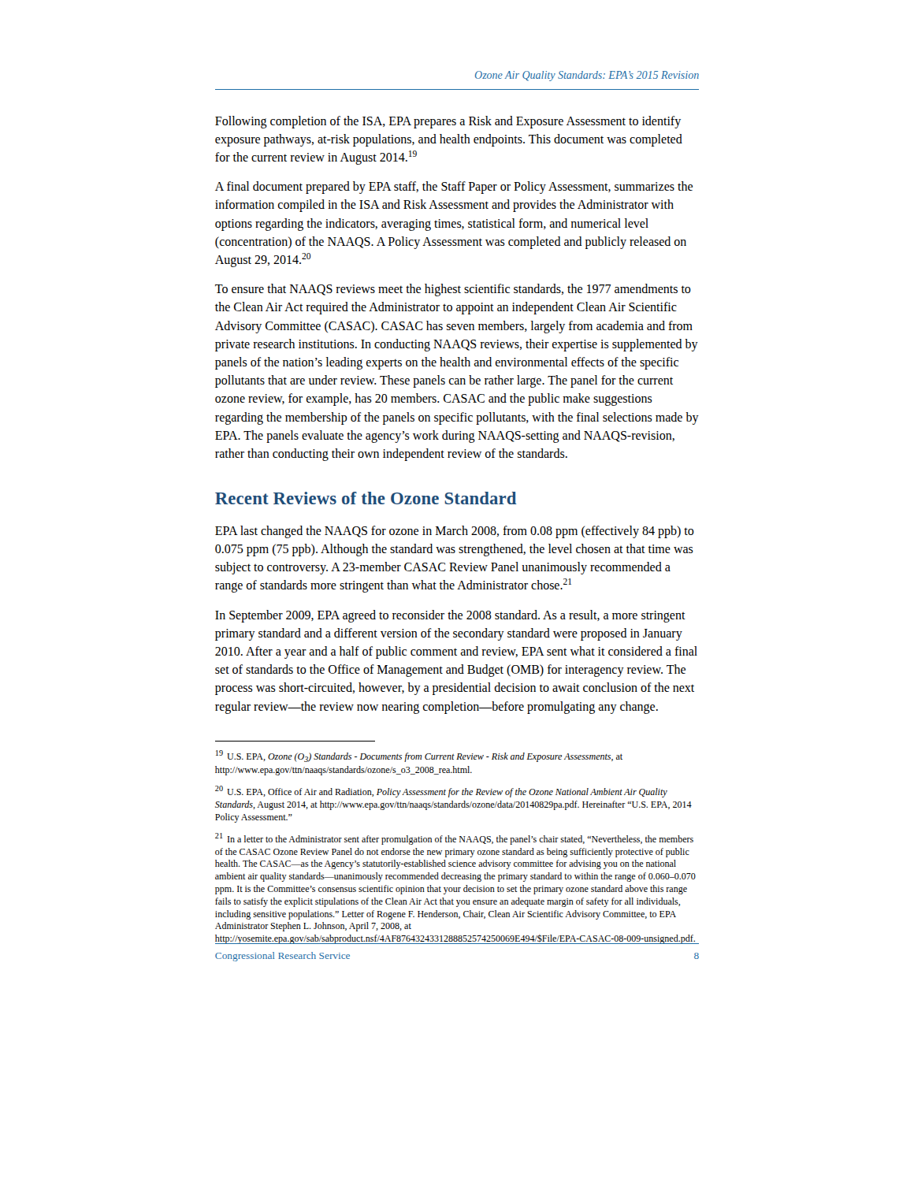Ozone Air Quality Standards: EPA’s 2015 Revision
Following completion of the ISA, EPA prepares a Risk and Exposure Assessment to identify exposure pathways, at-risk populations, and health endpoints. This document was completed for the current review in August 2014.19
A final document prepared by EPA staff, the Staff Paper or Policy Assessment, summarizes the information compiled in the ISA and Risk Assessment and provides the Administrator with options regarding the indicators, averaging times, statistical form, and numerical level (concentration) of the NAAQS. A Policy Assessment was completed and publicly released on August 29, 2014.20
To ensure that NAAQS reviews meet the highest scientific standards, the 1977 amendments to the Clean Air Act required the Administrator to appoint an independent Clean Air Scientific Advisory Committee (CASAC). CASAC has seven members, largely from academia and from private research institutions. In conducting NAAQS reviews, their expertise is supplemented by panels of the nation’s leading experts on the health and environmental effects of the specific pollutants that are under review. These panels can be rather large. The panel for the current ozone review, for example, has 20 members. CASAC and the public make suggestions regarding the membership of the panels on specific pollutants, with the final selections made by EPA. The panels evaluate the agency’s work during NAAQS-setting and NAAQS-revision, rather than conducting their own independent review of the standards.
Recent Reviews of the Ozone Standard
EPA last changed the NAAQS for ozone in March 2008, from 0.08 ppm (effectively 84 ppb) to 0.075 ppm (75 ppb). Although the standard was strengthened, the level chosen at that time was subject to controversy. A 23-member CASAC Review Panel unanimously recommended a range of standards more stringent than what the Administrator chose.21
In September 2009, EPA agreed to reconsider the 2008 standard. As a result, a more stringent primary standard and a different version of the secondary standard were proposed in January 2010. After a year and a half of public comment and review, EPA sent what it considered a final set of standards to the Office of Management and Budget (OMB) for interagency review. The process was short-circuited, however, by a presidential decision to await conclusion of the next regular review—the review now nearing completion—before promulgating any change.
19 U.S. EPA, Ozone (O3) Standards - Documents from Current Review - Risk and Exposure Assessments, at http://www.epa.gov/ttn/naaqs/standards/ozone/s_o3_2008_rea.html.
20 U.S. EPA, Office of Air and Radiation, Policy Assessment for the Review of the Ozone National Ambient Air Quality Standards, August 2014, at http://www.epa.gov/ttn/naaqs/standards/ozone/data/20140829pa.pdf. Hereinafter “U.S. EPA, 2014 Policy Assessment.”
21 In a letter to the Administrator sent after promulgation of the NAAQS, the panel’s chair stated, “Nevertheless, the members of the CASAC Ozone Review Panel do not endorse the new primary ozone standard as being sufficiently protective of public health. The CASAC—as the Agency’s statutorily-established science advisory committee for advising you on the national ambient air quality standards—unanimously recommended decreasing the primary standard to within the range of 0.060–0.070 ppm. It is the Committee’s consensus scientific opinion that your decision to set the primary ozone standard above this range fails to satisfy the explicit stipulations of the Clean Air Act that you ensure an adequate margin of safety for all individuals, including sensitive populations.” Letter of Rogene F. Henderson, Chair, Clean Air Scientific Advisory Committee, to EPA Administrator Stephen L. Johnson, April 7, 2008, at http://yosemite.epa.gov/sab/sabproduct.nsf/4AF8764324331288852574250069E494/$File/EPA-CASAC-08-009-unsigned.pdf.
Congressional Research Service
8